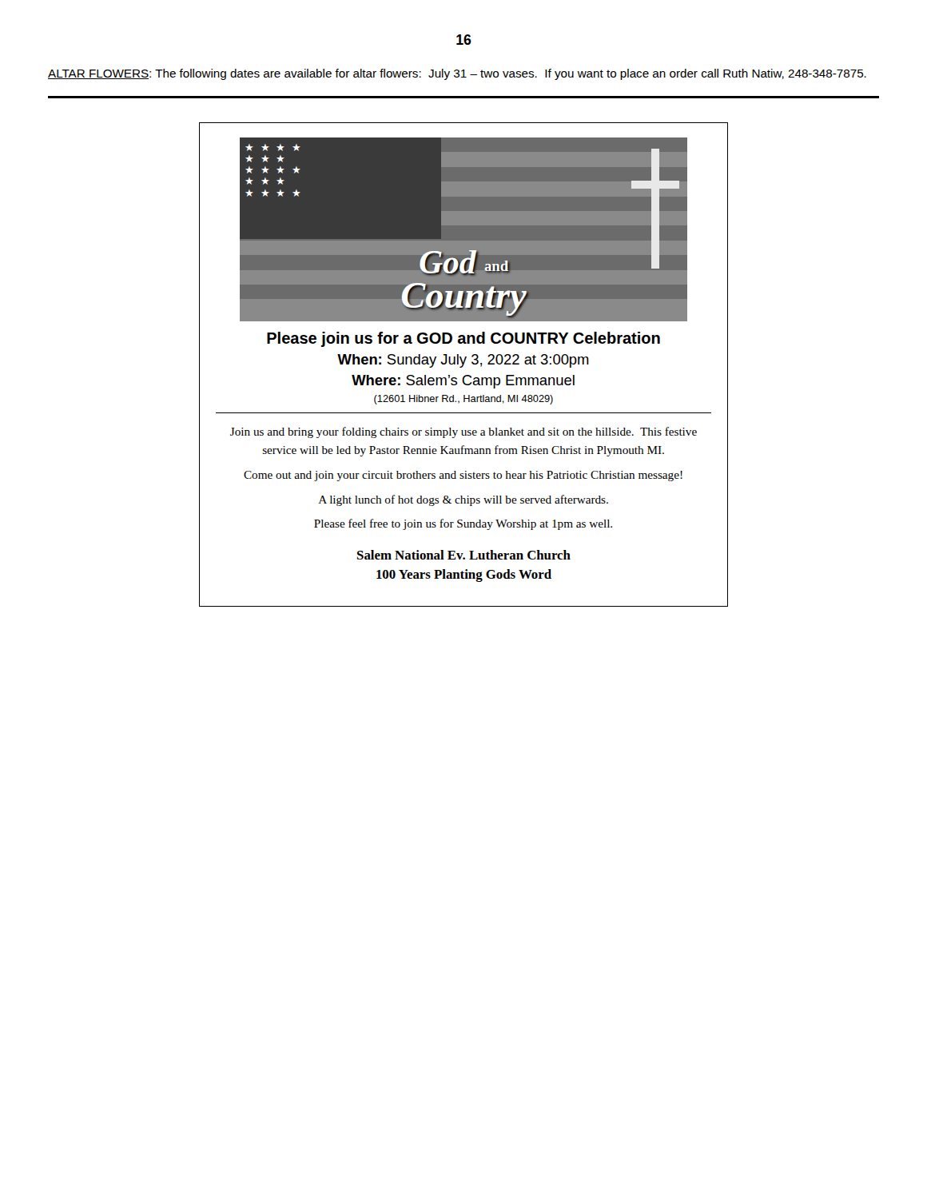16
ALTAR FLOWERS: The following dates are available for altar flowers: July 31 – two vases. If you want to place an order call Ruth Natiw, 248-348-7875.
★ ★ ★ ★
★ ★ ★
★ ★ ★ ★
★ ★ ★
★ ★ ★ ★
God and Country
Please join us for a GOD and COUNTRY Celebration
When: Sunday July 3, 2022 at 3:00pm
Where: Salem’s Camp Emmanuel
(12601 Hibner Rd., Hartland, MI 48029)
Join us and bring your folding chairs or simply use a blanket and sit on the hillside. This festive service will be led by Pastor Rennie Kaufmann from Risen Christ in Plymouth MI.
Come out and join your circuit brothers and sisters to hear his Patriotic Christian message!
A light lunch of hot dogs & chips will be served afterwards.
Please feel free to join us for Sunday Worship at 1pm as well.
Salem National Ev. Lutheran Church
100 Years Planting Gods Word